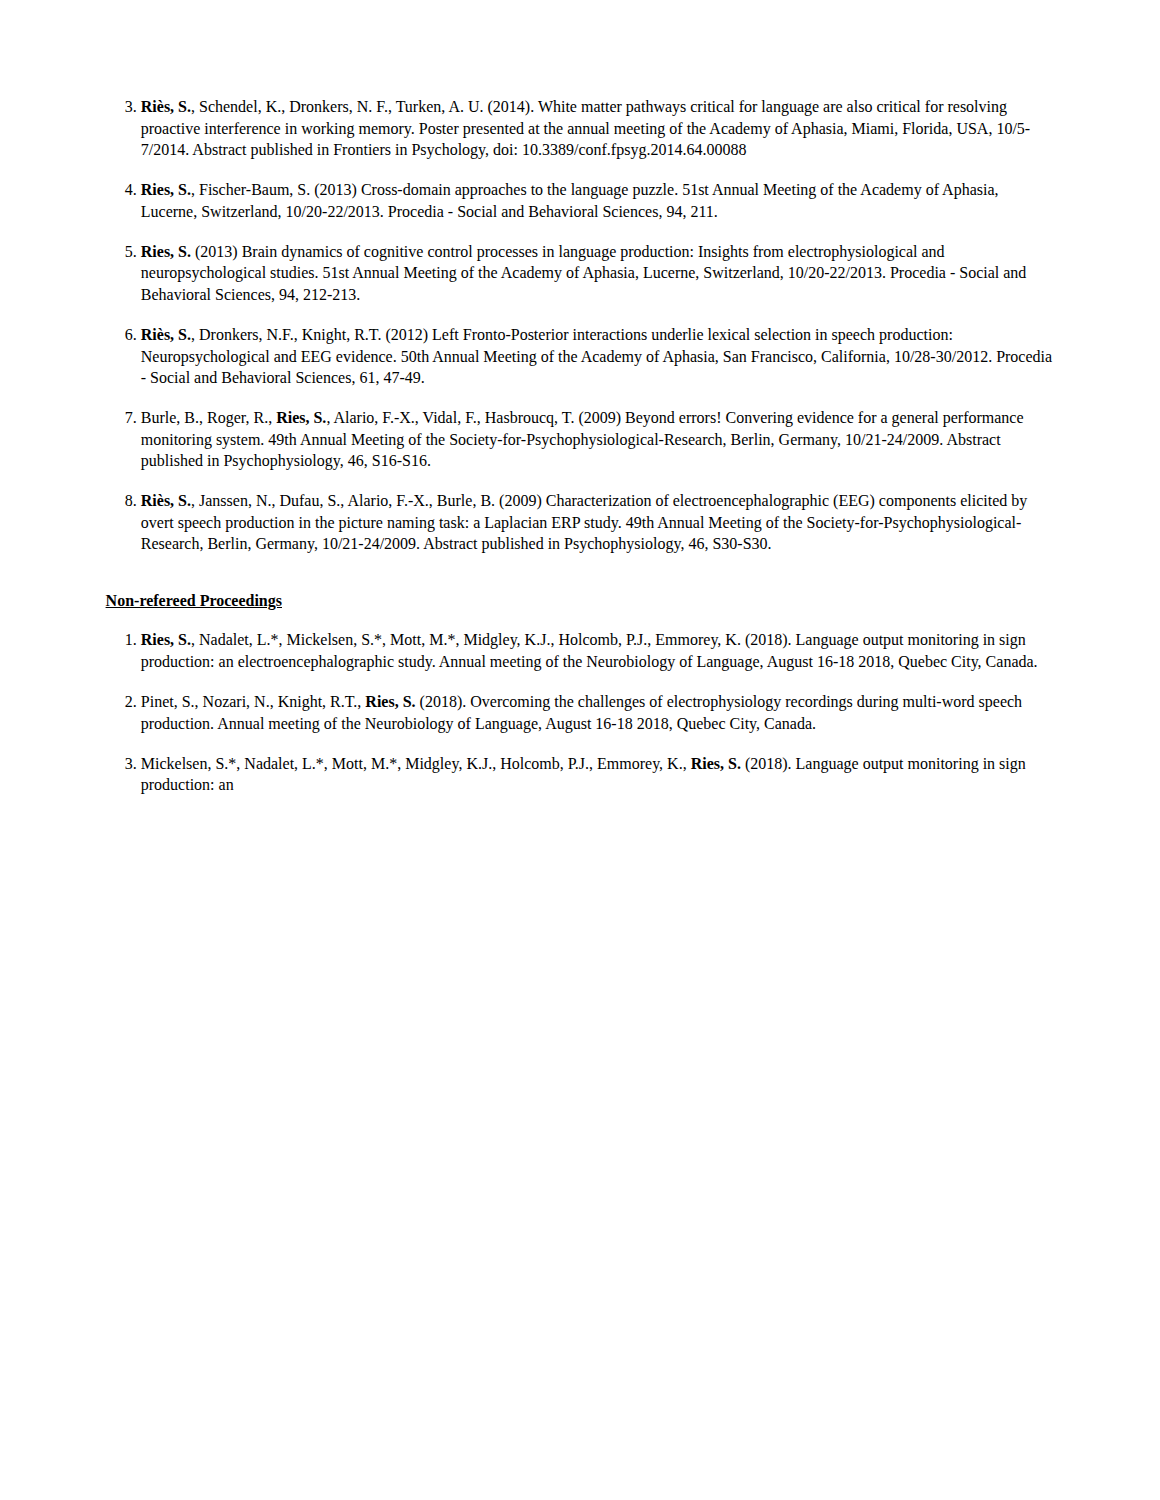Riès, S., Schendel, K., Dronkers, N. F., Turken, A. U. (2014). White matter pathways critical for language are also critical for resolving proactive interference in working memory. Poster presented at the annual meeting of the Academy of Aphasia, Miami, Florida, USA, 10/5-7/2014. Abstract published in Frontiers in Psychology, doi: 10.3389/conf.fpsyg.2014.64.00088
Ries, S., Fischer-Baum, S. (2013) Cross-domain approaches to the language puzzle. 51st Annual Meeting of the Academy of Aphasia, Lucerne, Switzerland, 10/20-22/2013. Procedia - Social and Behavioral Sciences, 94, 211.
Ries, S. (2013) Brain dynamics of cognitive control processes in language production: Insights from electrophysiological and neuropsychological studies. 51st Annual Meeting of the Academy of Aphasia, Lucerne, Switzerland, 10/20-22/2013. Procedia - Social and Behavioral Sciences, 94, 212-213.
Riès, S., Dronkers, N.F., Knight, R.T. (2012) Left Fronto-Posterior interactions underlie lexical selection in speech production: Neuropsychological and EEG evidence. 50th Annual Meeting of the Academy of Aphasia, San Francisco, California, 10/28-30/2012. Procedia - Social and Behavioral Sciences, 61, 47-49.
Burle, B., Roger, R., Ries, S., Alario, F.-X., Vidal, F., Hasbroucq, T. (2009) Beyond errors! Convering evidence for a general performance monitoring system. 49th Annual Meeting of the Society-for-Psychophysiological-Research, Berlin, Germany, 10/21-24/2009. Abstract published in Psychophysiology, 46, S16-S16.
Riès, S., Janssen, N., Dufau, S., Alario, F.-X., Burle, B. (2009) Characterization of electroencephalographic (EEG) components elicited by overt speech production in the picture naming task: a Laplacian ERP study. 49th Annual Meeting of the Society-for-Psychophysiological-Research, Berlin, Germany, 10/21-24/2009. Abstract published in Psychophysiology, 46, S30-S30.
Non-refereed Proceedings
Ries, S., Nadalet, L.*, Mickelsen, S.*, Mott, M.*, Midgley, K.J., Holcomb, P.J., Emmorey, K. (2018). Language output monitoring in sign production: an electroencephalographic study. Annual meeting of the Neurobiology of Language, August 16-18 2018, Quebec City, Canada.
Pinet, S., Nozari, N., Knight, R.T., Ries, S. (2018). Overcoming the challenges of electrophysiology recordings during multi-word speech production. Annual meeting of the Neurobiology of Language, August 16-18 2018, Quebec City, Canada.
Mickelsen, S.*, Nadalet, L.*, Mott, M.*, Midgley, K.J., Holcomb, P.J., Emmorey, K., Ries, S. (2018). Language output monitoring in sign production: an